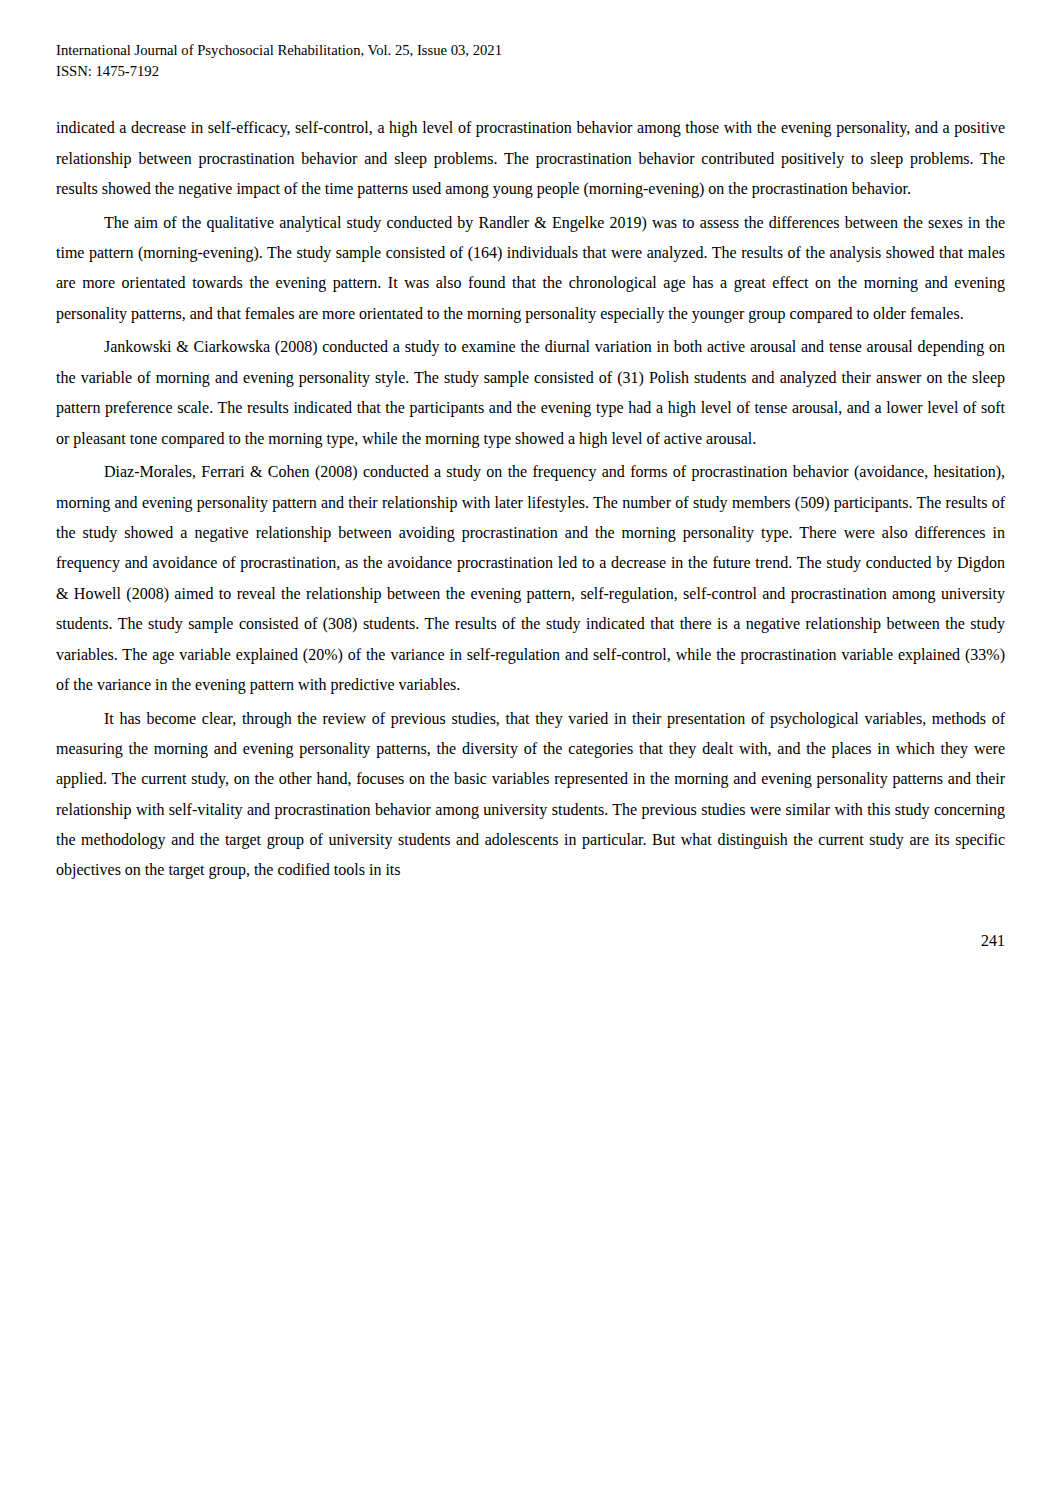International Journal of Psychosocial Rehabilitation, Vol. 25, Issue 03, 2021
ISSN: 1475-7192
indicated a decrease in self-efficacy, self-control, a high level of procrastination behavior among those with the evening personality, and a positive relationship between procrastination behavior and sleep problems. The procrastination behavior contributed positively to sleep problems. The results showed the negative impact of the time patterns used among young people (morning-evening) on the procrastination behavior.
The aim of the qualitative analytical study conducted by Randler & Engelke 2019) was to assess the differences between the sexes in the time pattern (morning-evening). The study sample consisted of (164) individuals that were analyzed. The results of the analysis showed that males are more orientated towards the evening pattern. It was also found that the chronological age has a great effect on the morning and evening personality patterns, and that females are more orientated to the morning personality especially the younger group compared to older females.
Jankowski & Ciarkowska (2008) conducted a study to examine the diurnal variation in both active arousal and tense arousal depending on the variable of morning and evening personality style. The study sample consisted of (31) Polish students and analyzed their answer on the sleep pattern preference scale. The results indicated that the participants and the evening type had a high level of tense arousal, and a lower level of soft or pleasant tone compared to the morning type, while the morning type showed a high level of active arousal.
Diaz-Morales, Ferrari & Cohen (2008) conducted a study on the frequency and forms of procrastination behavior (avoidance, hesitation), morning and evening personality pattern and their relationship with later lifestyles. The number of study members (509) participants. The results of the study showed a negative relationship between avoiding procrastination and the morning personality type. There were also differences in frequency and avoidance of procrastination, as the avoidance procrastination led to a decrease in the future trend. The study conducted by Digdon & Howell (2008) aimed to reveal the relationship between the evening pattern, self-regulation, self-control and procrastination among university students. The study sample consisted of (308) students. The results of the study indicated that there is a negative relationship between the study variables. The age variable explained (20%) of the variance in self-regulation and self-control, while the procrastination variable explained (33%) of the variance in the evening pattern with predictive variables.
It has become clear, through the review of previous studies, that they varied in their presentation of psychological variables, methods of measuring the morning and evening personality patterns, the diversity of the categories that they dealt with, and the places in which they were applied. The current study, on the other hand, focuses on the basic variables represented in the morning and evening personality patterns and their relationship with self-vitality and procrastination behavior among university students. The previous studies were similar with this study concerning the methodology and the target group of university students and adolescents in particular. But what distinguish the current study are its specific objectives on the target group, the codified tools in its
241